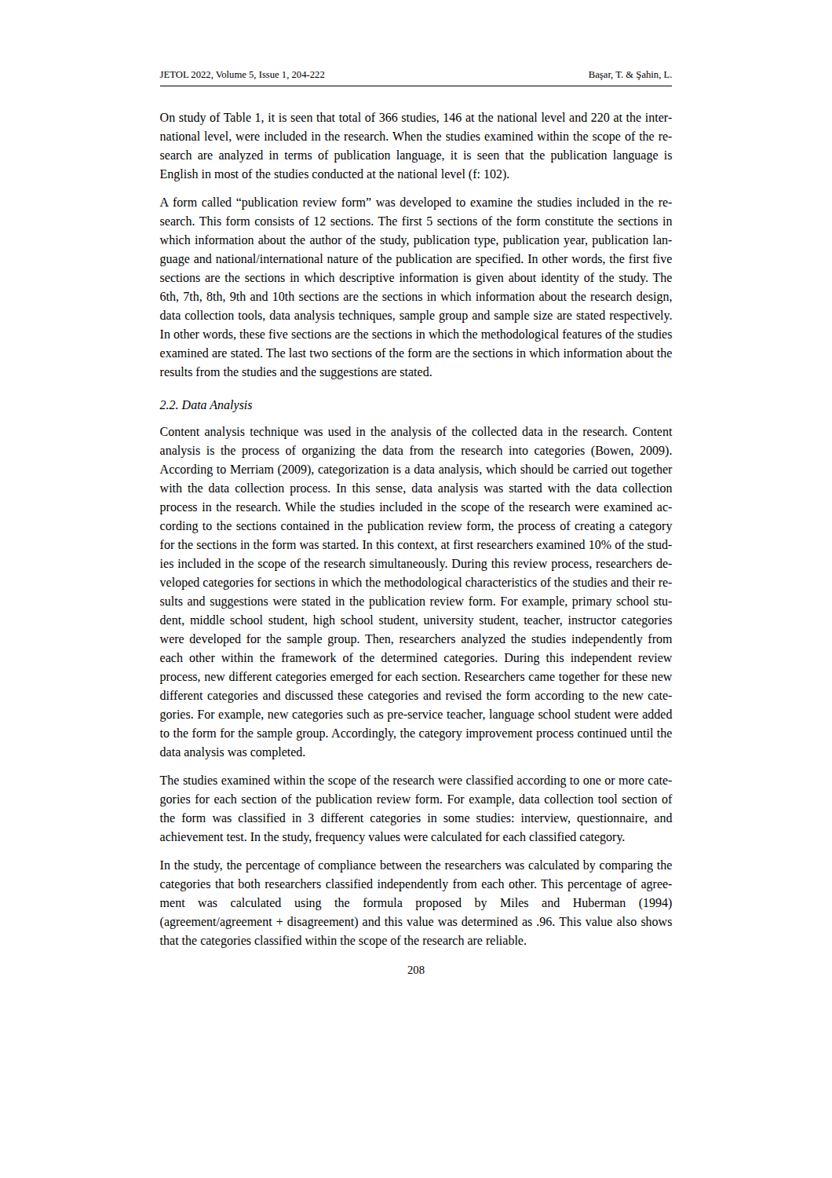JETOL 2022, Volume 5, Issue 1, 204-222 Başar, T. & Şahin, L.
On study of Table 1, it is seen that total of 366 studies, 146 at the national level and 220 at the international level, were included in the research. When the studies examined within the scope of the research are analyzed in terms of publication language, it is seen that the publication language is English in most of the studies conducted at the national level (f: 102).
A form called “publication review form” was developed to examine the studies included in the research. This form consists of 12 sections. The first 5 sections of the form constitute the sections in which information about the author of the study, publication type, publication year, publication language and national/international nature of the publication are specified. In other words, the first five sections are the sections in which descriptive information is given about identity of the study. The 6th, 7th, 8th, 9th and 10th sections are the sections in which information about the research design, data collection tools, data analysis techniques, sample group and sample size are stated respectively. In other words, these five sections are the sections in which the methodological features of the studies examined are stated. The last two sections of the form are the sections in which information about the results from the studies and the suggestions are stated.
2.2. Data Analysis
Content analysis technique was used in the analysis of the collected data in the research. Content analysis is the process of organizing the data from the research into categories (Bowen, 2009). According to Merriam (2009), categorization is a data analysis, which should be carried out together with the data collection process. In this sense, data analysis was started with the data collection process in the research. While the studies included in the scope of the research were examined according to the sections contained in the publication review form, the process of creating a category for the sections in the form was started. In this context, at first researchers examined 10% of the studies included in the scope of the research simultaneously. During this review process, researchers developed categories for sections in which the methodological characteristics of the studies and their results and suggestions were stated in the publication review form. For example, primary school student, middle school student, high school student, university student, teacher, instructor categories were developed for the sample group. Then, researchers analyzed the studies independently from each other within the framework of the determined categories. During this independent review process, new different categories emerged for each section. Researchers came together for these new different categories and discussed these categories and revised the form according to the new categories. For example, new categories such as pre-service teacher, language school student were added to the form for the sample group. Accordingly, the category improvement process continued until the data analysis was completed.
The studies examined within the scope of the research were classified according to one or more categories for each section of the publication review form. For example, data collection tool section of the form was classified in 3 different categories in some studies: interview, questionnaire, and achievement test. In the study, frequency values were calculated for each classified category.
In the study, the percentage of compliance between the researchers was calculated by comparing the categories that both researchers classified independently from each other. This percentage of agreement was calculated using the formula proposed by Miles and Huberman (1994) (agreement/agreement + disagreement) and this value was determined as .96. This value also shows that the categories classified within the scope of the research are reliable.
208